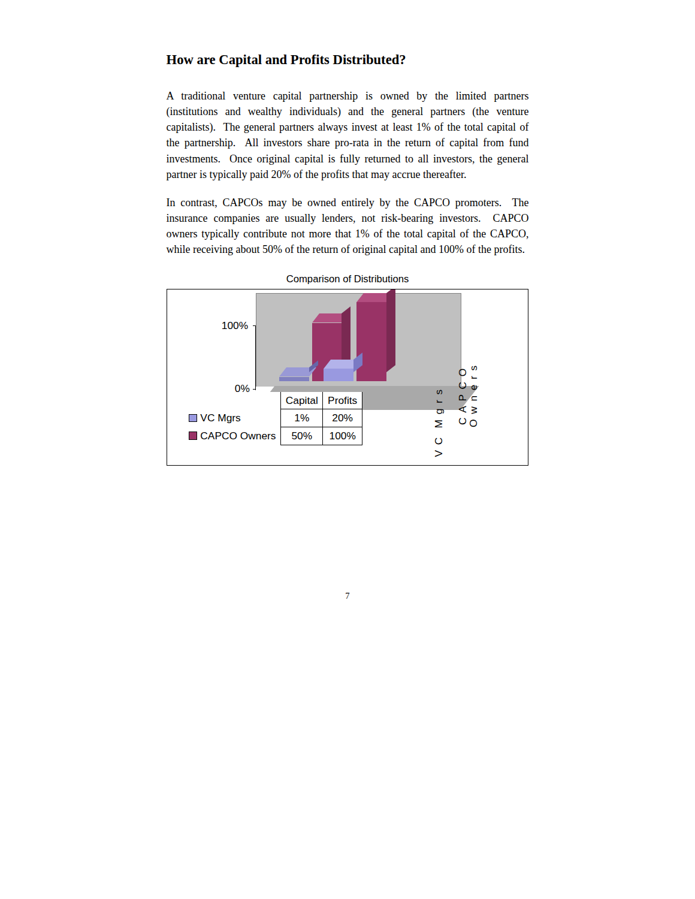How are Capital and Profits Distributed?
A traditional venture capital partnership is owned by the limited partners (institutions and wealthy individuals) and the general partners (the venture capitalists). The general partners always invest at least 1% of the total capital of the partnership. All investors share pro-rata in the return of capital from fund investments. Once original capital is fully returned to all investors, the general partner is typically paid 20% of the profits that may accrue thereafter.
In contrast, CAPCOs may be owned entirely by the CAPCO promoters. The insurance companies are usually lenders, not risk-bearing investors. CAPCO owners typically contribute not more that 1% of the total capital of the CAPCO, while receiving about 50% of the return of original capital and 100% of the profits.
Comparison of Distributions
100%
0%
| | Capital | Profits |
| VC Mgrs | 1% | 20% |
| CAPCO Owners | 50% | 100% |
V C M g r s
C A P C O
O w n e r s
7